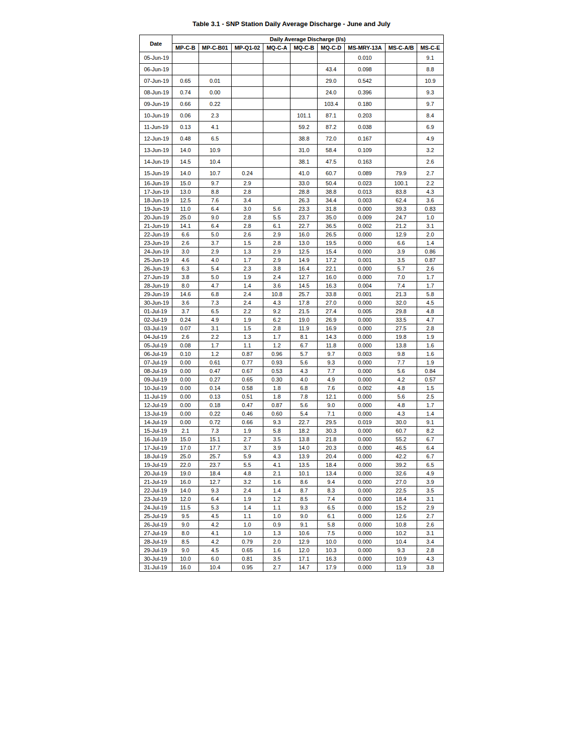Table 3.1 - SNP Station Daily Average Discharge - June and July
| Date | Daily Average Discharge (l/s) |
| --- | --- |
| MP-C-B | MP-C-B01 | MP-Q1-02 | MQ-C-A | MQ-C-B | MQ-C-D | MS-MRY-13A | MS-C-A/B | MS-C-E |
| 05-Jun-19 | | | | | | | 0.010 | | 9.1 |
| 06-Jun-19 | | | | | | 43.4 | 0.098 | | 8.8 |
| 07-Jun-19 | 0.65 | 0.01 | | | | 29.0 | 0.542 | | 10.9 |
| 08-Jun-19 | 0.74 | 0.00 | | | | 24.0 | 0.396 | | 9.3 |
| 09-Jun-19 | 0.66 | 0.22 | | | | 103.4 | 0.180 | | 9.7 |
| 10-Jun-19 | 0.06 | 2.3 | | | 101.1 | 87.1 | 0.203 | | 8.4 |
| 11-Jun-19 | 0.13 | 4.1 | | | 59.2 | 87.2 | 0.038 | | 6.9 |
| 12-Jun-19 | 0.48 | 6.5 | | | 38.8 | 72.0 | 0.167 | | 4.9 |
| 13-Jun-19 | 14.0 | 10.9 | | | 31.0 | 58.4 | 0.109 | | 3.2 |
| 14-Jun-19 | 14.5 | 10.4 | | | 38.1 | 47.5 | 0.163 | | 2.6 |
| 15-Jun-19 | 14.0 | 10.7 | 0.24 | | 41.0 | 60.7 | 0.089 | 79.9 | 2.7 |
| 16-Jun-19 | 15.0 | 9.7 | 2.9 | | 33.0 | 50.4 | 0.023 | 100.1 | 2.2 |
| 17-Jun-19 | 13.0 | 8.8 | 2.8 | | 28.8 | 38.8 | 0.013 | 83.8 | 4.3 |
| 18-Jun-19 | 12.5 | 7.6 | 3.4 | | 26.3 | 34.4 | 0.003 | 62.4 | 3.6 |
| 19-Jun-19 | 11.0 | 6.4 | 3.0 | 5.6 | 23.3 | 31.8 | 0.000 | 39.3 | 0.83 |
| 20-Jun-19 | 25.0 | 9.0 | 2.8 | 5.5 | 23.7 | 35.0 | 0.009 | 24.7 | 1.0 |
| 21-Jun-19 | 14.1 | 6.4 | 2.8 | 6.1 | 22.7 | 36.5 | 0.002 | 21.2 | 3.1 |
| 22-Jun-19 | 6.6 | 5.0 | 2.6 | 2.9 | 16.0 | 26.5 | 0.000 | 12.9 | 2.0 |
| 23-Jun-19 | 2.6 | 3.7 | 1.5 | 2.8 | 13.0 | 19.5 | 0.000 | 6.6 | 1.4 |
| 24-Jun-19 | 3.0 | 2.9 | 1.3 | 2.9 | 12.5 | 15.4 | 0.000 | 3.9 | 0.86 |
| 25-Jun-19 | 4.6 | 4.0 | 1.7 | 2.9 | 14.9 | 17.2 | 0.001 | 3.5 | 0.87 |
| 26-Jun-19 | 6.3 | 5.4 | 2.3 | 3.8 | 16.4 | 22.1 | 0.000 | 5.7 | 2.6 |
| 27-Jun-19 | 3.8 | 5.0 | 1.9 | 2.4 | 12.7 | 16.0 | 0.000 | 7.0 | 1.7 |
| 28-Jun-19 | 8.0 | 4.7 | 1.4 | 3.6 | 14.5 | 16.3 | 0.004 | 7.4 | 1.7 |
| 29-Jun-19 | 14.6 | 6.8 | 2.4 | 10.8 | 25.7 | 33.8 | 0.001 | 21.3 | 5.8 |
| 30-Jun-19 | 3.6 | 7.3 | 2.4 | 4.3 | 17.8 | 27.0 | 0.000 | 32.0 | 4.5 |
| 01-Jul-19 | 3.7 | 6.5 | 2.2 | 9.2 | 21.5 | 27.4 | 0.005 | 29.8 | 4.8 |
| 02-Jul-19 | 0.24 | 4.9 | 1.9 | 6.2 | 19.0 | 26.9 | 0.000 | 33.5 | 4.7 |
| 03-Jul-19 | 0.07 | 3.1 | 1.5 | 2.8 | 11.9 | 16.9 | 0.000 | 27.5 | 2.8 |
| 04-Jul-19 | 2.6 | 2.2 | 1.3 | 1.7 | 8.1 | 14.3 | 0.000 | 19.8 | 1.9 |
| 05-Jul-19 | 0.08 | 1.7 | 1.1 | 1.2 | 6.7 | 11.8 | 0.000 | 13.8 | 1.6 |
| 06-Jul-19 | 0.10 | 1.2 | 0.87 | 0.96 | 5.7 | 9.7 | 0.003 | 9.8 | 1.6 |
| 07-Jul-19 | 0.00 | 0.61 | 0.77 | 0.93 | 5.6 | 9.3 | 0.000 | 7.7 | 1.9 |
| 08-Jul-19 | 0.00 | 0.47 | 0.67 | 0.53 | 4.3 | 7.7 | 0.000 | 5.6 | 0.84 |
| 09-Jul-19 | 0.00 | 0.27 | 0.65 | 0.30 | 4.0 | 4.9 | 0.000 | 4.2 | 0.57 |
| 10-Jul-19 | 0.00 | 0.14 | 0.58 | 1.8 | 6.8 | 7.6 | 0.002 | 4.8 | 1.5 |
| 11-Jul-19 | 0.00 | 0.13 | 0.51 | 1.8 | 7.8 | 12.1 | 0.000 | 5.6 | 2.5 |
| 12-Jul-19 | 0.00 | 0.18 | 0.47 | 0.87 | 5.6 | 9.0 | 0.000 | 4.8 | 1.7 |
| 13-Jul-19 | 0.00 | 0.22 | 0.46 | 0.60 | 5.4 | 7.1 | 0.000 | 4.3 | 1.4 |
| 14-Jul-19 | 0.00 | 0.72 | 0.66 | 9.3 | 22.7 | 29.5 | 0.019 | 30.0 | 9.1 |
| 15-Jul-19 | 2.1 | 7.3 | 1.9 | 5.8 | 18.2 | 30.3 | 0.000 | 60.7 | 8.2 |
| 16-Jul-19 | 15.0 | 15.1 | 2.7 | 3.5 | 13.8 | 21.8 | 0.000 | 55.2 | 6.7 |
| 17-Jul-19 | 17.0 | 17.7 | 3.7 | 3.9 | 14.0 | 20.3 | 0.000 | 46.5 | 6.4 |
| 18-Jul-19 | 25.0 | 25.7 | 5.9 | 4.3 | 13.9 | 20.4 | 0.000 | 42.2 | 6.7 |
| 19-Jul-19 | 22.0 | 23.7 | 5.5 | 4.1 | 13.5 | 18.4 | 0.000 | 39.2 | 6.5 |
| 20-Jul-19 | 19.0 | 18.4 | 4.8 | 2.1 | 10.1 | 13.4 | 0.000 | 32.6 | 4.9 |
| 21-Jul-19 | 16.0 | 12.7 | 3.2 | 1.6 | 8.6 | 9.4 | 0.000 | 27.0 | 3.9 |
| 22-Jul-19 | 14.0 | 9.3 | 2.4 | 1.4 | 8.7 | 8.3 | 0.000 | 22.5 | 3.5 |
| 23-Jul-19 | 12.0 | 6.4 | 1.9 | 1.2 | 8.5 | 7.4 | 0.000 | 18.4 | 3.1 |
| 24-Jul-19 | 11.5 | 5.3 | 1.4 | 1.1 | 9.3 | 6.5 | 0.000 | 15.2 | 2.9 |
| 25-Jul-19 | 9.5 | 4.5 | 1.1 | 1.0 | 9.0 | 6.1 | 0.000 | 12.6 | 2.7 |
| 26-Jul-19 | 9.0 | 4.2 | 1.0 | 0.9 | 9.1 | 5.8 | 0.000 | 10.8 | 2.6 |
| 27-Jul-19 | 8.0 | 4.1 | 1.0 | 1.3 | 10.6 | 7.5 | 0.000 | 10.2 | 3.1 |
| 28-Jul-19 | 8.5 | 4.2 | 0.79 | 2.0 | 12.9 | 10.0 | 0.000 | 10.4 | 3.4 |
| 29-Jul-19 | 9.0 | 4.5 | 0.65 | 1.6 | 12.0 | 10.3 | 0.000 | 9.3 | 2.8 |
| 30-Jul-19 | 10.0 | 6.0 | 0.81 | 3.5 | 17.1 | 16.3 | 0.000 | 10.9 | 4.3 |
| 31-Jul-19 | 16.0 | 10.4 | 0.95 | 2.7 | 14.7 | 17.9 | 0.000 | 11.9 | 3.8 |